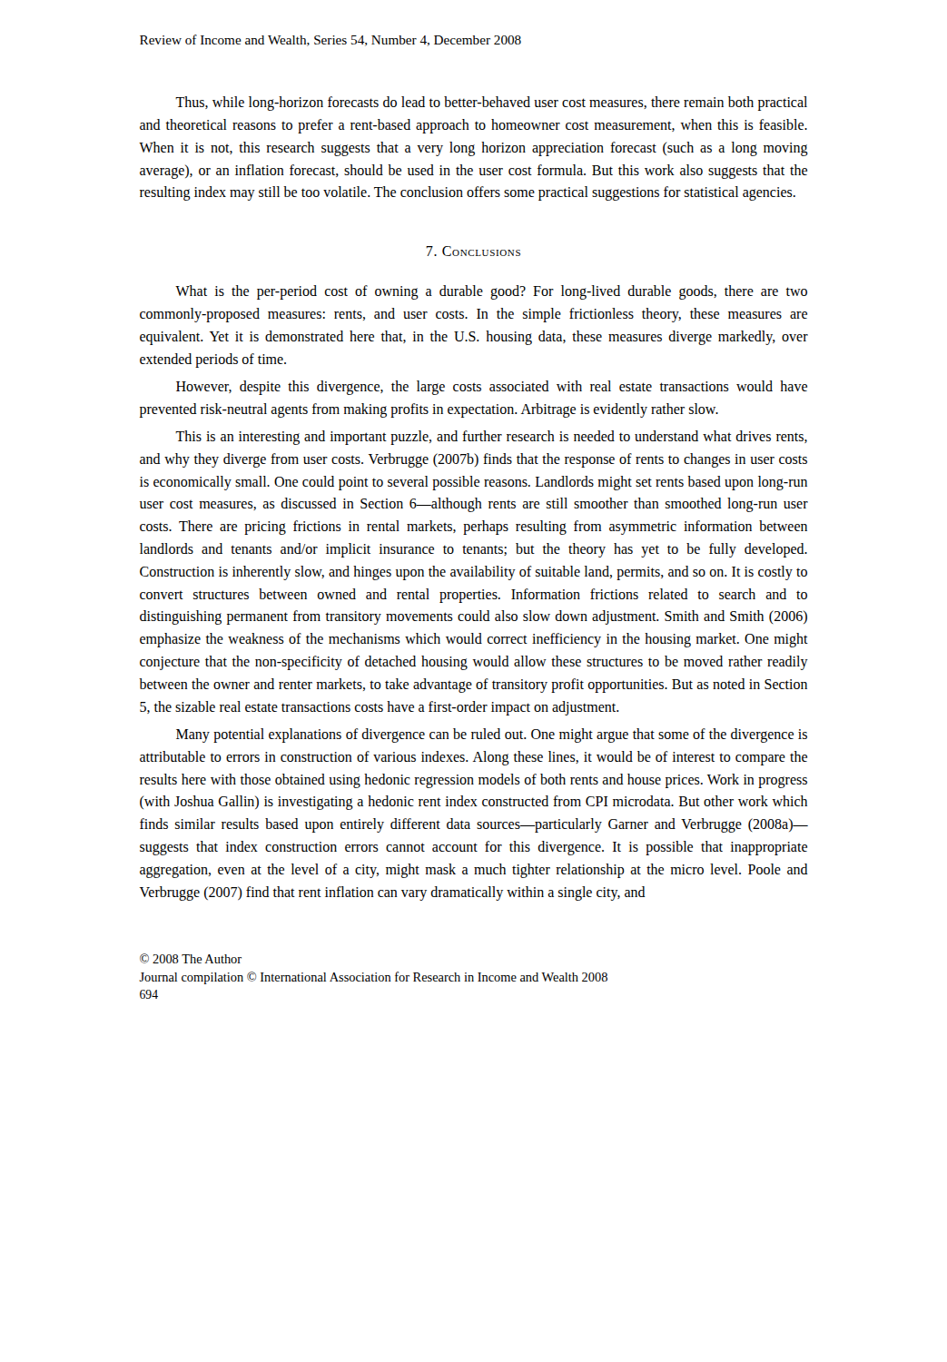Review of Income and Wealth, Series 54, Number 4, December 2008
Thus, while long-horizon forecasts do lead to better-behaved user cost measures, there remain both practical and theoretical reasons to prefer a rent-based approach to homeowner cost measurement, when this is feasible. When it is not, this research suggests that a very long horizon appreciation forecast (such as a long moving average), or an inflation forecast, should be used in the user cost formula. But this work also suggests that the resulting index may still be too volatile. The conclusion offers some practical suggestions for statistical agencies.
7. Conclusions
What is the per-period cost of owning a durable good? For long-lived durable goods, there are two commonly-proposed measures: rents, and user costs. In the simple frictionless theory, these measures are equivalent. Yet it is demonstrated here that, in the U.S. housing data, these measures diverge markedly, over extended periods of time.
However, despite this divergence, the large costs associated with real estate transactions would have prevented risk-neutral agents from making profits in expectation. Arbitrage is evidently rather slow.
This is an interesting and important puzzle, and further research is needed to understand what drives rents, and why they diverge from user costs. Verbrugge (2007b) finds that the response of rents to changes in user costs is economically small. One could point to several possible reasons. Landlords might set rents based upon long-run user cost measures, as discussed in Section 6—although rents are still smoother than smoothed long-run user costs. There are pricing frictions in rental markets, perhaps resulting from asymmetric information between landlords and tenants and/or implicit insurance to tenants; but the theory has yet to be fully developed. Construction is inherently slow, and hinges upon the availability of suitable land, permits, and so on. It is costly to convert structures between owned and rental properties. Information frictions related to search and to distinguishing permanent from transitory movements could also slow down adjustment. Smith and Smith (2006) emphasize the weakness of the mechanisms which would correct inefficiency in the housing market. One might conjecture that the non-specificity of detached housing would allow these structures to be moved rather readily between the owner and renter markets, to take advantage of transitory profit opportunities. But as noted in Section 5, the sizable real estate transactions costs have a first-order impact on adjustment.
Many potential explanations of divergence can be ruled out. One might argue that some of the divergence is attributable to errors in construction of various indexes. Along these lines, it would be of interest to compare the results here with those obtained using hedonic regression models of both rents and house prices. Work in progress (with Joshua Gallin) is investigating a hedonic rent index constructed from CPI microdata. But other work which finds similar results based upon entirely different data sources—particularly Garner and Verbrugge (2008a)—suggests that index construction errors cannot account for this divergence. It is possible that inappropriate aggregation, even at the level of a city, might mask a much tighter relationship at the micro level. Poole and Verbrugge (2007) find that rent inflation can vary dramatically within a single city, and
© 2008 The Author
Journal compilation © International Association for Research in Income and Wealth 2008
694